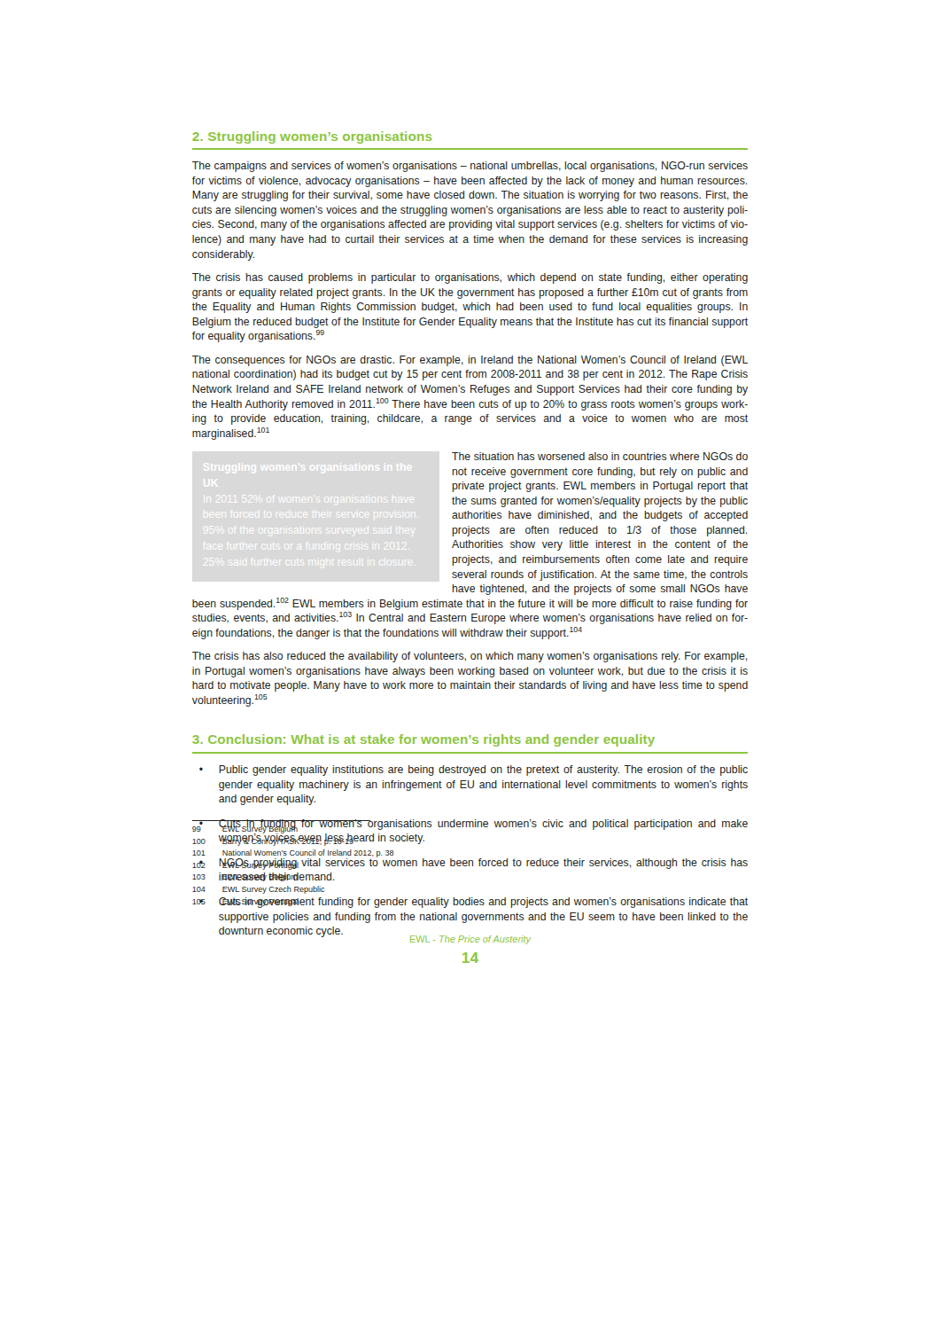2. Struggling women’s organisations
The campaigns and services of women’s organisations – national umbrellas, local organisations, NGO-run services for victims of violence, advocacy organisations – have been affected by the lack of money and human resources. Many are struggling for their survival, some have closed down. The situation is worrying for two reasons. First, the cuts are silencing women’s voices and the struggling women’s organisations are less able to react to austerity policies. Second, many of the organisations affected are providing vital support services (e.g. shelters for victims of violence) and many have had to curtail their services at a time when the demand for these services is increasing considerably.
The crisis has caused problems in particular to organisations, which depend on state funding, either operating grants or equality related project grants. In the UK the government has proposed a further £10m cut of grants from the Equality and Human Rights Commission budget, which had been used to fund local equalities groups. In Belgium the reduced budget of the Institute for Gender Equality means that the Institute has cut its financial support for equality organisations.99
The consequences for NGOs are drastic. For example, in Ireland the National Women’s Council of Ireland (EWL national coordination) had its budget cut by 15 per cent from 2008-2011 and 38 per cent in 2012. The Rape Crisis Network Ireland and SAFE Ireland network of Women’s Refuges and Support Services had their core funding by the Health Authority removed in 2011.100 There have been cuts of up to 20% to grass roots women’s groups working to provide education, training, childcare, a range of services and a voice to women who are most marginalised.101
Struggling women’s organisations in the UK
In 2011 52% of women’s organisations have been forced to reduce their service provision. 95% of the organisations surveyed said they face further cuts or a funding crisis in 2012. 25% said further cuts might result in closure.
The situation has worsened also in countries where NGOs do not receive government core funding, but rely on public and private project grants. EWL members in Portugal report that the sums granted for women’s/equality projects by the public authorities have diminished, and the budgets of accepted projects are often reduced to 1/3 of those planned. Authorities show very little interest in the content of the projects, and reimbursements often come late and require several rounds of justification. At the same time, the controls have tightened, and the projects of some small NGOs have been suspended.102 EWL members in Belgium estimate that in the future it will be more difficult to raise funding for studies, events, and activities.103 In Central and Eastern Europe where women’s organisations have relied on foreign foundations, the danger is that the foundations will withdraw their support.104
The crisis has also reduced the availability of volunteers, on which many women’s organisations rely. For example, in Portugal women’s organisations have always been working based on volunteer work, but due to the crisis it is hard to motivate people. Many have to work more to maintain their standards of living and have less time to spend volunteering.105
3. Conclusion: What is at stake for women’s rights and gender equality
Public gender equality institutions are being destroyed on the pretext of austerity. The erosion of the public gender equality machinery is an infringement of EU and international level commitments to women’s rights and gender equality.
Cuts in funding for women’s organisations undermine women’s civic and political participation and make women’s voices even less heard in society.
NGOs providing vital services to women have been forced to reduce their services, although the crisis has increased their demand.
Cuts in government funding for gender equality bodies and projects and women’s organisations indicate that supportive policies and funding from the national governments and the EU seem to have been linked to the downturn economic cycle.
99 EWL Survey Belgium
100 Barry & Conroy/TASK 2012, p. 18-19
101 National Women’s Council of Ireland 2012, p. 38
102 EWL Survey Portugal
103 EWL Survey Belgium
104 EWL Survey Czech Republic
105 EWL Survey Portugal
EWL - The Price of Austerity
14